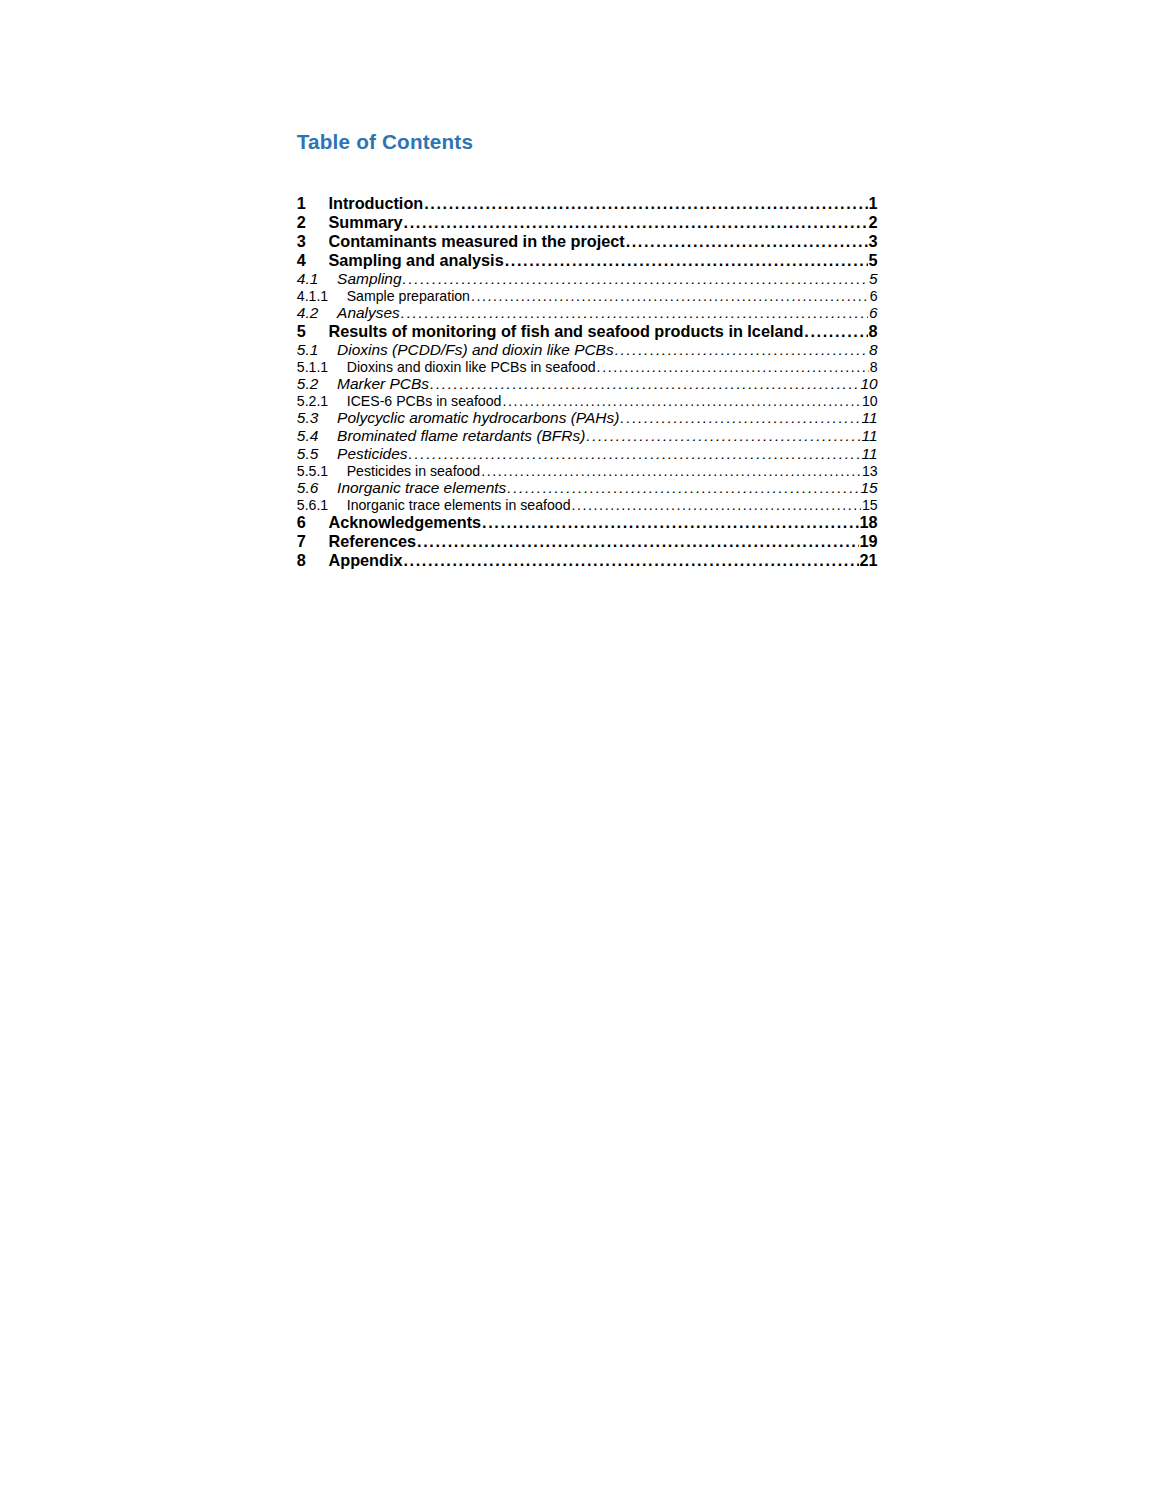Table of Contents
1 Introduction .................................................................................................. 1
2 Summary ....................................................................................................... 2
3 Contaminants measured in the project ............................................................. 3
4 Sampling and analysis ....................................................................................... 5
4.1 Sampling ......................................................................................................... 5
4.1.1 Sample preparation ................................................................................... 6
4.2 Analyses .......................................................................................................... 6
5 Results of monitoring of fish and seafood products in Iceland .............................. 8
5.1 Dioxins (PCDD/Fs) and dioxin like PCBs ............................................................. 8
5.1.1 Dioxins and dioxin like PCBs in seafood ........................................................ 8
5.2 Marker PCBs ..................................................................................................... 10
5.2.1 ICES-6 PCBs in seafood ............................................................................... 10
5.3 Polycyclic aromatic hydrocarbons (PAHs) ......................................................... 11
5.4 Brominated flame retardants (BFRs) ................................................................ 11
5.5 Pesticides ........................................................................................................ 11
5.5.1 Pesticides in seafood .................................................................................. 13
5.6 Inorganic trace elements ..................................................................................... 15
5.6.1 Inorganic trace elements in seafood ......................................................... 15
6 Acknowledgements ......................................................................................... 18
7 References ................................................................................................... 19
8 Appendix ....................................................................................................... 21